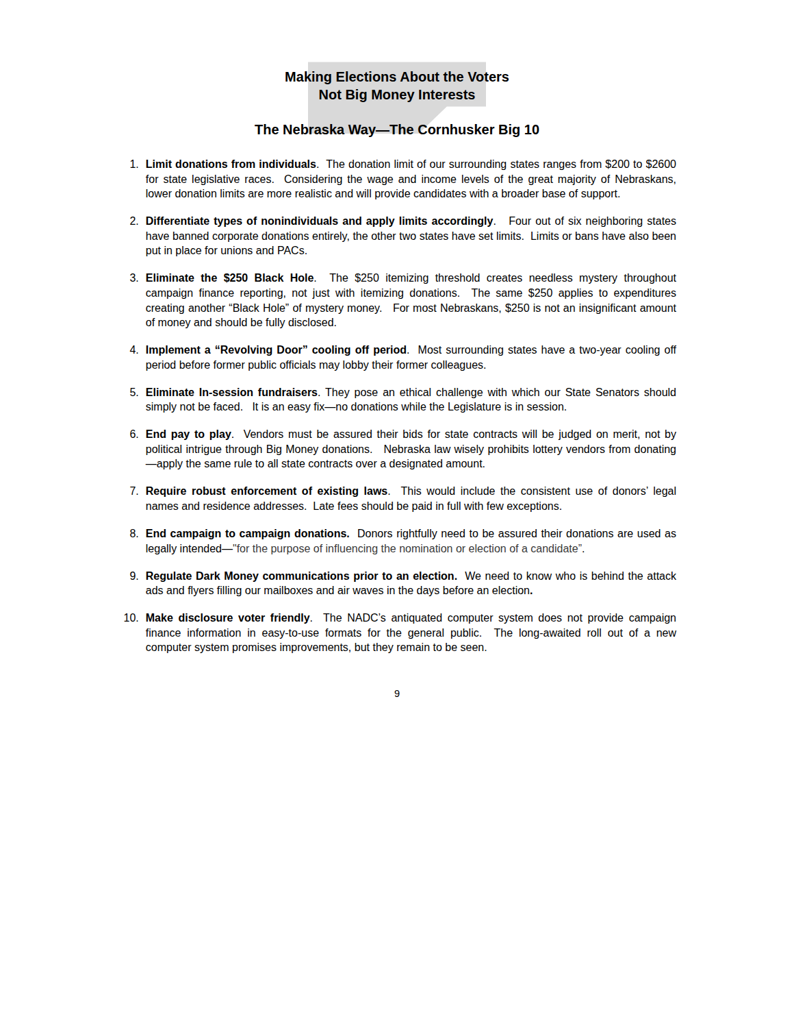Making Elections About the Voters
Not Big Money Interests
The Nebraska Way—The Cornhusker Big 10
Limit donations from individuals. The donation limit of our surrounding states ranges from $200 to $2600 for state legislative races. Considering the wage and income levels of the great majority of Nebraskans, lower donation limits are more realistic and will provide candidates with a broader base of support.
Differentiate types of nonindividuals and apply limits accordingly. Four out of six neighboring states have banned corporate donations entirely, the other two states have set limits. Limits or bans have also been put in place for unions and PACs.
Eliminate the $250 Black Hole. The $250 itemizing threshold creates needless mystery throughout campaign finance reporting, not just with itemizing donations. The same $250 applies to expenditures creating another “Black Hole” of mystery money. For most Nebraskans, $250 is not an insignificant amount of money and should be fully disclosed.
Implement a “Revolving Door” cooling off period. Most surrounding states have a two-year cooling off period before former public officials may lobby their former colleagues.
Eliminate In-session fundraisers. They pose an ethical challenge with which our State Senators should simply not be faced. It is an easy fix—no donations while the Legislature is in session.
End pay to play. Vendors must be assured their bids for state contracts will be judged on merit, not by political intrigue through Big Money donations. Nebraska law wisely prohibits lottery vendors from donating—apply the same rule to all state contracts over a designated amount.
Require robust enforcement of existing laws. This would include the consistent use of donors’ legal names and residence addresses. Late fees should be paid in full with few exceptions.
End campaign to campaign donations. Donors rightfully need to be assured their donations are used as legally intended—"for the purpose of influencing the nomination or election of a candidate”.
Regulate Dark Money communications prior to an election. We need to know who is behind the attack ads and flyers filling our mailboxes and air waves in the days before an election.
Make disclosure voter friendly. The NADC’s antiquated computer system does not provide campaign finance information in easy-to-use formats for the general public. The long-awaited roll out of a new computer system promises improvements, but they remain to be seen.
9